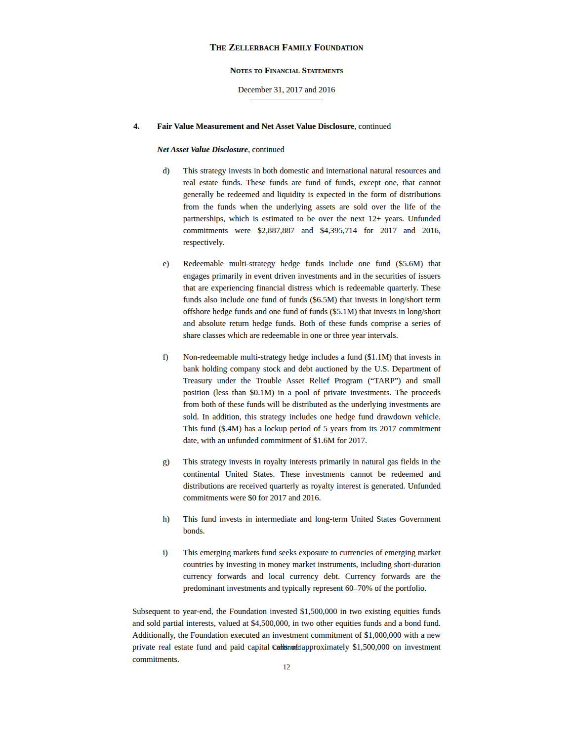The Zellerbach Family Foundation
Notes to Financial Statements
December 31, 2017 and 2016
4.
Fair Value Measurement and Net Asset Value Disclosure, continued
Net Asset Value Disclosure, continued
d) This strategy invests in both domestic and international natural resources and real estate funds. These funds are fund of funds, except one, that cannot generally be redeemed and liquidity is expected in the form of distributions from the funds when the underlying assets are sold over the life of the partnerships, which is estimated to be over the next 12+ years. Unfunded commitments were $2,887,887 and $4,395,714 for 2017 and 2016, respectively.
e) Redeemable multi-strategy hedge funds include one fund ($5.6M) that engages primarily in event driven investments and in the securities of issuers that are experiencing financial distress which is redeemable quarterly. These funds also include one fund of funds ($6.5M) that invests in long/short term offshore hedge funds and one fund of funds ($5.1M) that invests in long/short and absolute return hedge funds. Both of these funds comprise a series of share classes which are redeemable in one or three year intervals.
f) Non-redeemable multi-strategy hedge includes a fund ($1.1M) that invests in bank holding company stock and debt auctioned by the U.S. Department of Treasury under the Trouble Asset Relief Program (“TARP”) and small position (less than $0.1M) in a pool of private investments. The proceeds from both of these funds will be distributed as the underlying investments are sold. In addition, this strategy includes one hedge fund drawdown vehicle. This fund ($.4M) has a lockup period of 5 years from its 2017 commitment date, with an unfunded commitment of $1.6M for 2017.
g) This strategy invests in royalty interests primarily in natural gas fields in the continental United States. These investments cannot be redeemed and distributions are received quarterly as royalty interest is generated. Unfunded commitments were $0 for 2017 and 2016.
h) This fund invests in intermediate and long-term United States Government bonds.
i) This emerging markets fund seeks exposure to currencies of emerging market countries by investing in money market instruments, including short-duration currency forwards and local currency debt. Currency forwards are the predominant investments and typically represent 60–70% of the portfolio.
Subsequent to year-end, the Foundation invested $1,500,000 in two existing equities funds and sold partial interests, valued at $4,500,000, in two other equities funds and a bond fund. Additionally, the Foundation executed an investment commitment of $1,000,000 with a new private real estate fund and paid capital calls of approximately $1,500,000 on investment commitments.
Continued
12